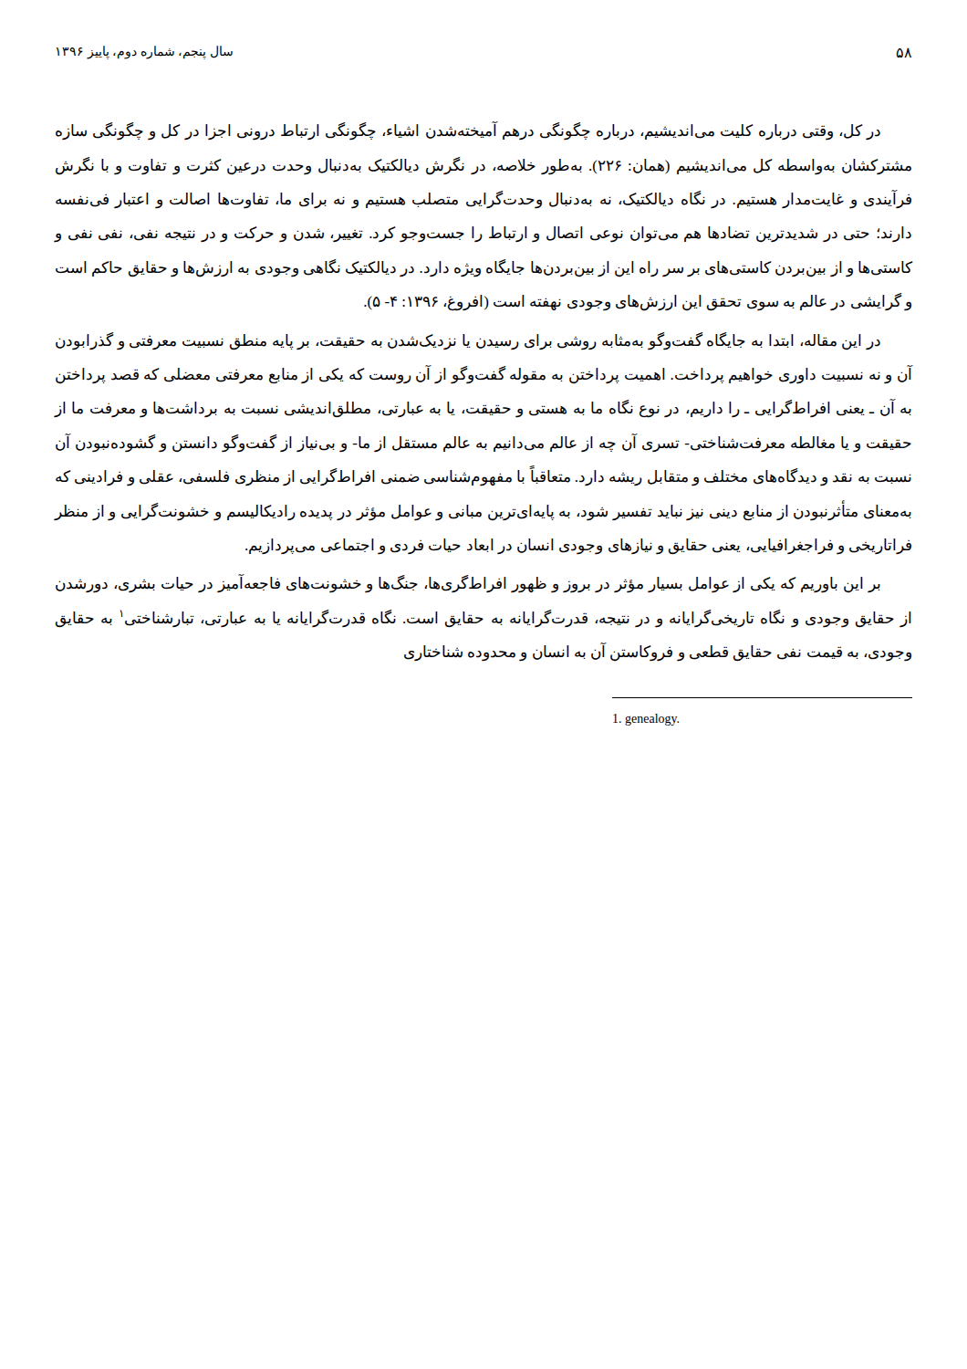۵۸
سال پنجم، شماره دوم، پاییز ۱۳۹۶
در کل، وقتی درباره کلیت می‌اندیشیم، درباره چگونگی درهم آمیخته‌شدن اشیاء، چگونگی ارتباط درونی اجزا در کل و چگونگی سازه مشترکشان به‌واسطه کل می‌اندیشیم (همان: ۲۲۶). به‌طور خلاصه، در نگرش دیالکتیک به‌دنبال وحدت درعین کثرت و تفاوت و با نگرش فرآیندی و غایت‌مدار هستیم. در نگاه دیالکتیک، نه به‌دنبال وحدت‌گرایی متصلب هستیم و نه برای ما، تفاوت‌ها اصالت و اعتبار فی‌نفسه دارند؛ حتی در شدیدترین تضادها هم می‌توان نوعی اتصال و ارتباط را جست‌وجو کرد. تغییر، شدن و حرکت و در نتیجه نفی، نفی نفی و کاستی‌ها و از بین‌بردن کاستی‌های بر سر راه این از بین‌بردن‌ها جایگاه ویژه دارد. در دیالکتیک نگاهی وجودی به ارزش‌ها و حقایق حاکم است و گرایشی در عالم به سوی تحقق این ارزش‌های وجودی نهفته است (افروغ، ۱۳۹۶: ۴- ۵).
در این مقاله، ابتدا به جایگاه گفت‌وگو به‌مثابه روشی برای رسیدن یا نزدیک‌شدن به حقیقت، بر پایه منطق نسبیت معرفتی و گذرابودن آن و نه نسبیت داوری خواهیم پرداخت. اهمیت پرداختن به مقوله گفت‌وگو از آن روست که یکی از منابع معرفتی معضلی که قصد پرداختن به آن ـ یعنی افراط‌گرایی ـ را داریم، در نوع نگاه ما به هستی و حقیقت، یا به عبارتی، مطلق‌اندیشی نسبت به برداشت‌ها و معرفت ما از حقیقت و یا مغالطه معرفت‌شناختی- تسری آن چه از عالم می‌دانیم به عالم مستقل از ما- و بی‌نیاز از گفت‌وگو دانستن و گشوده‌نبودن آن نسبت به نقد و دیدگاه‌های مختلف و متقابل ریشه دارد. متعاقباً با مفهوم‌شناسی ضمنی افراط‌گرایی از منظری فلسفی، عقلی و فرادینی که به‌معنای متأثرنبودن از منابع دینی نیز نباید تفسیر شود، به پایه‌ای‌ترین مبانی و عوامل مؤثر در پدیده رادیکالیسم و خشونت‌گرایی و از منظر فراتاریخی و فراجغرافیایی، یعنی حقایق و نیازهای وجودی انسان در ابعاد حیات فردی و اجتماعی می‌پردازیم.
بر این باوریم که یکی از عوامل بسیار مؤثر در بروز و ظهور افراط‌گری‌ها، جنگ‌ها و خشونت‌های فاجعه‌آمیز در حیات بشری، دورشدن از حقایق وجودی و نگاه تاریخی‌گرایانه و در نتیجه، قدرت‌گرایانه به حقایق است. نگاه قدرت‌گرایانه یا به عبارتی، تبارشناختی۱ به حقایق وجودی، به قیمت نفی حقایق قطعی و فروکاستن آن به انسان و محدوده شناختاری
1. genealogy.